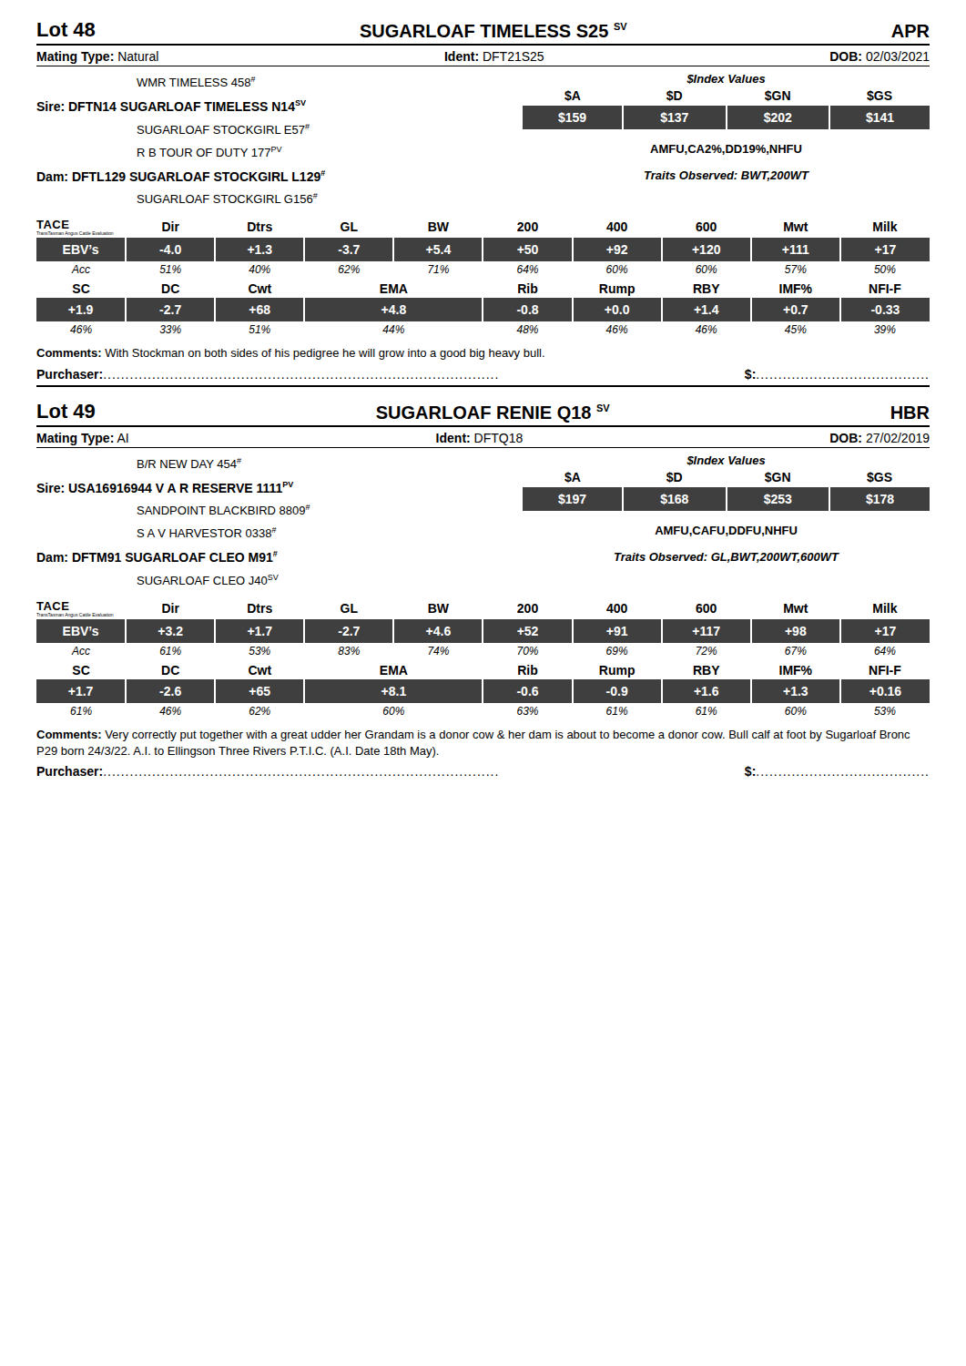Lot 48
SUGARLOAF TIMELESS S25 SV
APR
Mating Type: Natural
Ident: DFT21S25
DOB: 02/03/2021
WMR TIMELESS 458#
Sire: DFTN14 SUGARLOAF TIMELESS N14SV
SUGARLOAF STOCKGIRL E57#
R B TOUR OF DUTY 177PV
Dam: DFTL129 SUGARLOAF STOCKGIRL L129#
SUGARLOAF STOCKGIRL G156#
$Index Values
| $A | $D | $GN | $GS |
| --- | --- | --- | --- |
| $159 | $137 | $202 | $141 |
AMFU,CA2%,DD19%,NHFU
Traits Observed: BWT,200WT
| TACE TransTasman Angus Cattle Evaluation | Dir | Dtrs | GL | BW | 200 | 400 | 600 | Mwt | Milk |
| --- | --- | --- | --- | --- | --- | --- | --- | --- | --- |
| EBV’s | -4.0 | +1.3 | -3.7 | +5.4 | +50 | +92 | +120 | +111 | +17 |
| Acc | 51% | 40% | 62% | 71% | 64% | 60% | 60% | 57% | 50% |
| SC | DC | Cwt | EMA | Rib | Rump | RBY | IMF% | NFI-F |
| +1.9 | -2.7 | +68 | +4.8 | -0.8 | +0.0 | +1.4 | +0.7 | -0.33 |
| 46% | 33% | 51% | 44% | 48% | 46% | 46% | 45% | 39% |
Comments: With Stockman on both sides of his pedigree he will grow into a good big heavy bull.
Purchaser:......................................................................................... $:.......................................
Lot 49
SUGARLOAF RENIE Q18 SV
HBR
Mating Type: AI
Ident: DFTQ18
DOB: 27/02/2019
B/R NEW DAY 454#
Sire: USA16916944 V A R RESERVE 1111PV
SANDPOINT BLACKBIRD 8809#
S A V HARVESTOR 0338#
Dam: DFTM91 SUGARLOAF CLEO M91#
SUGARLOAF CLEO J40SV
$Index Values
| $A | $D | $GN | $GS |
| --- | --- | --- | --- |
| $197 | $168 | $253 | $178 |
AMFU,CAFU,DDFU,NHFU
Traits Observed: GL,BWT,200WT,600WT
| TACE TransTasman Angus Cattle Evaluation | Dir | Dtrs | GL | BW | 200 | 400 | 600 | Mwt | Milk |
| --- | --- | --- | --- | --- | --- | --- | --- | --- | --- |
| EBV’s | +3.2 | +1.7 | -2.7 | +4.6 | +52 | +91 | +117 | +98 | +17 |
| Acc | 61% | 53% | 83% | 74% | 70% | 69% | 72% | 67% | 64% |
| SC | DC | Cwt | EMA | Rib | Rump | RBY | IMF% | NFI-F |
| +1.7 | -2.6 | +65 | +8.1 | -0.6 | -0.9 | +1.6 | +1.3 | +0.16 |
| 61% | 46% | 62% | 60% | 63% | 61% | 61% | 60% | 53% |
Comments: Very correctly put together with a great udder her Grandam is a donor cow & her dam is about to become a donor cow. Bull calf at foot by Sugarloaf Bronc P29 born 24/3/22. A.I. to Ellingson Three Rivers P.T.I.C. (A.I. Date 18th May).
Purchaser:......................................................................................... $:.......................................